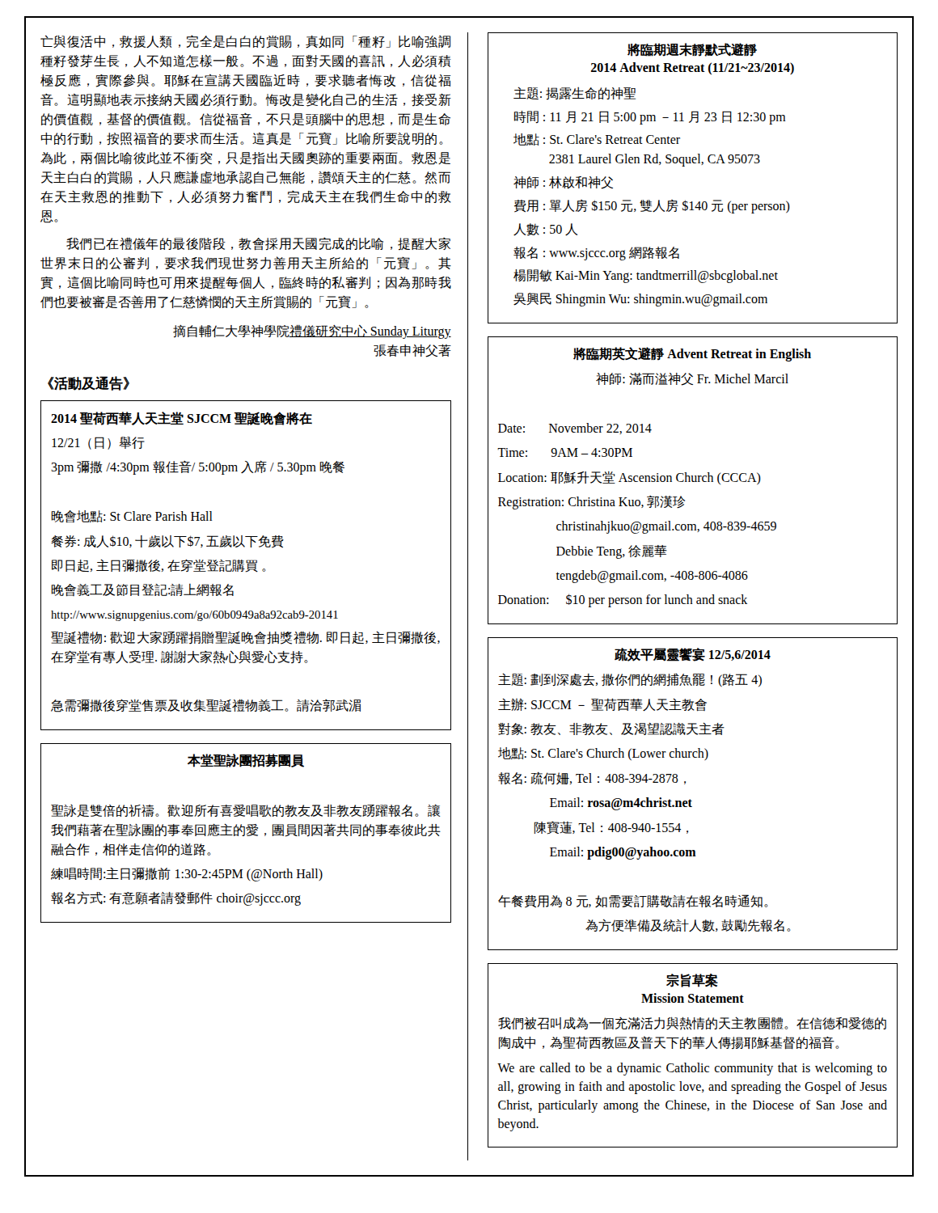亡與復活中，救援人類，完全是白白的賞賜，真如同「種籽」比喻強調種籽發芽生長，人不知道怎樣一般。不過，面對天國的喜訊，人必須積極反應，實際參與。耶穌在宣講天國臨近時，要求聽者悔改，信從福音。這明顯地表示接納天國必須行動。悔改是變化自己的生活，接受新的價值觀，基督的價值觀。信從福音，不只是頭腦中的思想，而是生命中的行動，按照福音的要求而生活。這真是「元寶」比喻所要說明的。為此，兩個比喻彼此並不衝突，只是指出天國奧跡的重要兩面。救恩是天主白白的賞賜，人只應謙虛地承認自己無能，讚頌天主的仁慈。然而在天主救恩的推動下，人必須努力奮鬥，完成天主在我們生命中的救恩。
我們已在禮儀年的最後階段，教會採用天國完成的比喻，提醒大家世界末日的公審判，要求我們現世努力善用天主所給的「元寶」。其實，這個比喻同時也可用來提醒每個人，臨終時的私審判；因為那時我們也要被審是否善用了仁慈憐憫的天主所賞賜的「元寶」。
摘自輔仁大學神學院禮儀研究中心 Sunday Liturgy
張春申神父著
《活動及通告》
2014 聖荷西華人天主堂 SJCCM 聖誕晚會將在
12/21（日）舉行
3pm 彌撒 /4:30pm 報佳音/ 5:00pm 入席 / 5.30pm 晚餐
晚會地點: St Clare Parish Hall
餐券: 成人$10, 十歲以下$7, 五歲以下免費
即日起, 主日彌撒後, 在穿堂登記購買 。
晚會義工及節目登記:請上網報名
http://www.signupgenius.com/go/60b0949a8a92cab9-20141
聖誕禮物: 歡迎大家踴躍捐贈聖誕晚會抽獎禮物. 即日起, 主日彌撒後, 在穿堂有專人受理. 謝謝大家熱心與愛心支持。
急需彌撒後穿堂售票及收集聖誕禮物義工。請洽郭武湄
本堂聖詠團招募團員
聖詠是雙倍的祈禱。歡迎所有喜愛唱歌的教友及非教友踴躍報名。讓我們藉著在聖詠團的事奉回應主的愛，團員間因著共同的事奉彼此共融合作，相伴走信仰的道路。
練唱時間:主日彌撒前 1:30-2:45PM (@North Hall)
報名方式: 有意願者請發郵件 choir@sjccc.org
將臨期週末靜默式避靜
2014 Advent Retreat (11/21~23/2014)
主題: 揭露生命的神聖
時間 : 11 月 21 日 5:00 pm －11 月 23 日 12:30 pm
地點 : St. Clare's Retreat Center
2381 Laurel Glen Rd, Soquel, CA 95073
神師 : 林啟和神父
費用 : 單人房 $150 元, 雙人房 $140 元 (per person)
人數 : 50 人
報名 : www.sjccc.org 網路報名
楊開敏 Kai-Min Yang: tandtmerrill@sbcglobal.net
吳興民 Shingmin Wu: shingmin.wu@gmail.com
將臨期英文避靜 Advent Retreat in English
神師: 滿而溢神父 Fr. Michel Marcil
Date: November 22, 2014
Time: 9AM – 4:30PM
Location: 耶穌升天堂 Ascension Church (CCCA)
Registration: Christina Kuo, 郭漢珍
christinahjkuo@gmail.com, 408-839-4659
Debbie Teng, 徐麗華
tengdeb@gmail.com, -408-806-4086
Donation: $10 per person for lunch and snack
疏效平屬靈饗宴 12/5,6/2014
主題: 劃到深處去, 撒你們的網捕魚罷！(路五 4)
主辦: SJCCM － 聖荷西華人天主教會
對象: 教友、非教友、及渴望認識天主者
地點: St. Clare's Church (Lower church)
報名: 疏何姍, Tel：408-394-2878，
Email: rosa@m4christ.net
陳寶蓮, Tel：408-940-1554，
Email: pdig00@yahoo.com
午餐費用為 8 元, 如需要訂購敬請在報名時通知。
為方便準備及統計人數, 鼓勵先報名。
宗旨草案
Mission Statement
我們被召叫成為一個充滿活力與熱情的天主教團體。在信德和愛德的陶成中，為聖荷西教區及普天下的華人傳揚耶穌基督的福音。
We are called to be a dynamic Catholic community that is welcoming to all, growing in faith and apostolic love, and spreading the Gospel of Jesus Christ, particularly among the Chinese, in the Diocese of San Jose and beyond.